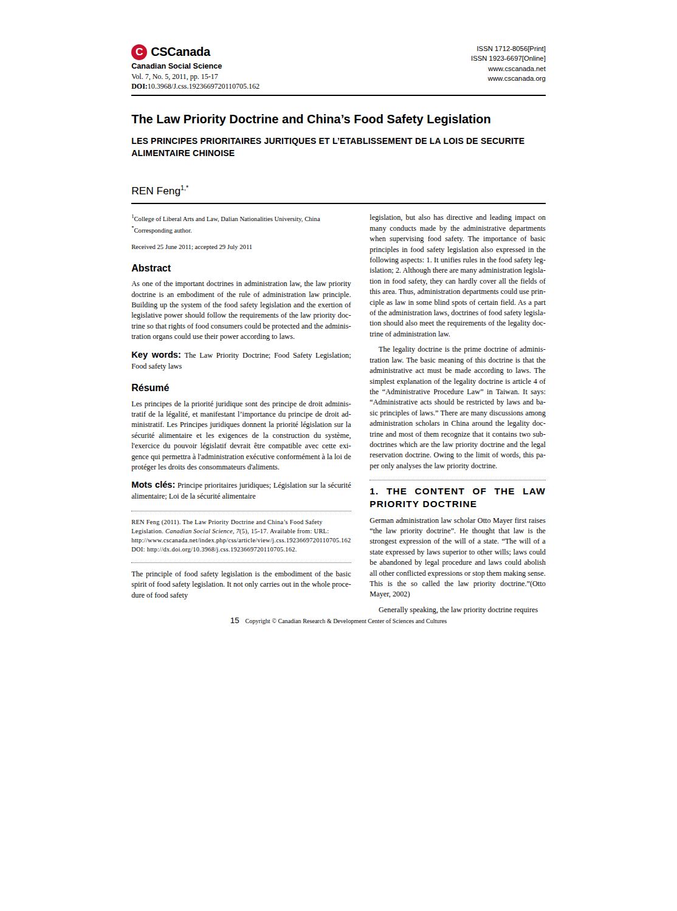C CSCanada
Canadian Social Science
Vol. 7, No. 5, 2011, pp. 15-17
DOI: 10.3968/J.css.1923669720110705.162
ISSN 1712-8056[Print]
ISSN 1923-6697[Online]
www.cscanada.net
www.cscanada.org
The Law Priority Doctrine and China’s Food Safety Legislation
LES PRINCIPES PRIORITAIRES JURITIQUES ET L’ETABLISSEMENT DE LA LOIS DE SECURITE ALIMENTAIRE CHINOISE
REN Feng1,*
1College of Liberal Arts and Law, Dalian Nationalities University, China
*Corresponding author.
Received 25 June 2011; accepted 29 July 2011
Abstract
As one of the important doctrines in administration law, the law priority doctrine is an embodiment of the rule of administration law principle. Building up the system of the food safety legislation and the exertion of legislative power should follow the requirements of the law priority doctrine so that rights of food consumers could be protected and the administration organs could use their power according to laws.
Key words: The Law Priority Doctrine; Food Safety Legislation; Food safety laws
Résumé
Les principes de la priorité juridique sont des principe de droit administratif de la légalité, et manifestant l’importance du principe de droit administratif. Les Principes juridiques donnent la priorité législation sur la sécurité alimentaire et les exigences de la construction du système, l'exercice du pouvoir législatif devrait être compatible avec cette exigence qui permettra à l'administration exécutive conformément à la loi de protéger les droits des consommateurs d'aliments.
Mots clés: Principe prioritaires juridiques; Législation sur la sécurité alimentaire; Loi de la sécurité alimentaire
REN Feng (2011). The Law Priority Doctrine and China’s Food Safety Legislation. Canadian Social Science, 7(5), 15-17. Available from: URL: http://www.cscanada.net/index.php/css/article/view/j.css.1923669720110705.162 DOI: http://dx.doi.org/10.3968/j.css.1923669720110705.162.
The principle of food safety legislation is the embodiment of the basic spirit of food safety legislation. It not only carries out in the whole procedure of food safety
legislation, but also has directive and leading impact on many conducts made by the administrative departments when supervising food safety. The importance of basic principles in food safety legislation also expressed in the following aspects: 1. It unifies rules in the food safety legislation; 2. Although there are many administration legislation in food safety, they can hardly cover all the fields of this area. Thus, administration departments could use principle as law in some blind spots of certain field. As a part of the administration laws, doctrines of food safety legislation should also meet the requirements of the legality doctrine of administration law.
The legality doctrine is the prime doctrine of administration law. The basic meaning of this doctrine is that the administrative act must be made according to laws. The simplest explanation of the legality doctrine is article 4 of the “Administrative Procedure Law” in Taiwan. It says: “Administrative acts should be restricted by laws and basic principles of laws.” There are many discussions among administration scholars in China around the legality doctrine and most of them recognize that it contains two sub-doctrines which are the law priority doctrine and the legal reservation doctrine. Owing to the limit of words, this paper only analyses the law priority doctrine.
1. THE CONTENT OF THE LAW PRIORITY DOCTRINE
German administration law scholar Otto Mayer first raises “the law priority doctrine”. He thought that law is the strongest expression of the will of a state. “The will of a state expressed by laws superior to other wills; laws could be abandoned by legal procedure and laws could abolish all other conflicted expressions or stop them making sense. This is the so called the law priority doctrine.”(Otto Mayer, 2002)
Generally speaking, the law priority doctrine requires
15 Copyright © Canadian Research & Development Center of Sciences and Cultures